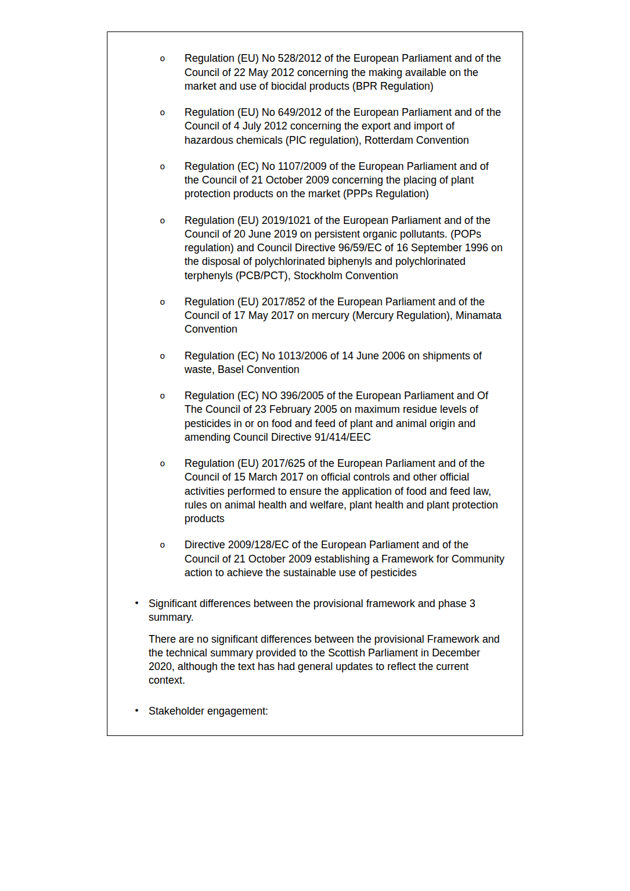Regulation (EU) No 528/2012 of the European Parliament and of the Council of 22 May 2012 concerning the making available on the market and use of biocidal products (BPR Regulation)
Regulation (EU) No 649/2012 of the European Parliament and of the Council of 4 July 2012 concerning the export and import of hazardous chemicals (PIC regulation), Rotterdam Convention
Regulation (EC) No 1107/2009 of the European Parliament and of the Council of 21 October 2009 concerning the placing of plant protection products on the market (PPPs Regulation)
Regulation (EU) 2019/1021 of the European Parliament and of the Council of 20 June 2019 on persistent organic pollutants. (POPs regulation) and Council Directive 96/59/EC of 16 September 1996 on the disposal of polychlorinated biphenyls and polychlorinated terphenyls (PCB/PCT), Stockholm Convention
Regulation (EU) 2017/852 of the European Parliament and of the Council of 17 May 2017 on mercury (Mercury Regulation), Minamata Convention
Regulation (EC) No 1013/2006 of 14 June 2006 on shipments of waste, Basel Convention
Regulation (EC) NO 396/2005 of the European Parliament and Of The Council of 23 February 2005 on maximum residue levels of pesticides in or on food and feed of plant and animal origin and amending Council Directive 91/414/EEC
Regulation (EU) 2017/625 of the European Parliament and of the Council of 15 March 2017 on official controls and other official activities performed to ensure the application of food and feed law, rules on animal health and welfare, plant health and plant protection products
Directive 2009/128/EC of the European Parliament and of the Council of 21 October 2009 establishing a Framework for Community action to achieve the sustainable use of pesticides
Significant differences between the provisional framework and phase 3 summary.
There are no significant differences between the provisional Framework and the technical summary provided to the Scottish Parliament in December 2020, although the text has had general updates to reflect the current context.
Stakeholder engagement: